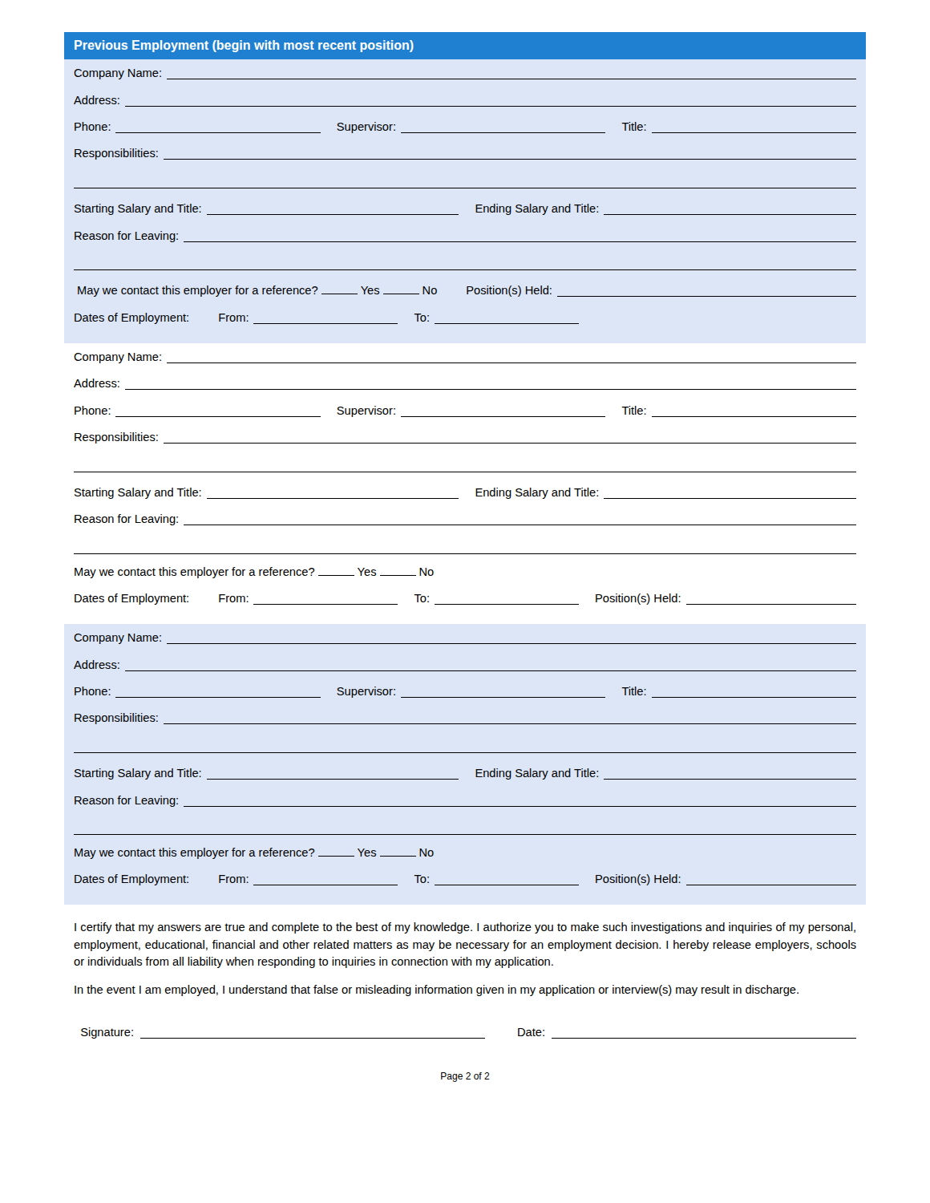Previous Employment (begin with most recent position)
Company Name:
Address:
Phone: Supervisor: Title:
Responsibilities:
Starting Salary and Title: Ending Salary and Title:
Reason for Leaving:
May we contact this employer for a reference? Yes No Position(s) Held:
Dates of Employment: From: To:
Company Name:
Address:
Phone: Supervisor: Title:
Responsibilities:
Starting Salary and Title: Ending Salary and Title:
Reason for Leaving:
May we contact this employer for a reference? Yes No
Dates of Employment: From: To: Position(s) Held:
Company Name:
Address:
Phone: Supervisor: Title:
Responsibilities:
Starting Salary and Title: Ending Salary and Title:
Reason for Leaving:
May we contact this employer for a reference? Yes No
Dates of Employment: From: To: Position(s) Held:
I certify that my answers are true and complete to the best of my knowledge. I authorize you to make such investigations and inquiries of my personal, employment, educational, financial and other related matters as may be necessary for an employment decision. I hereby release employers, schools or individuals from all liability when responding to inquiries in connection with my application.
In the event I am employed, I understand that false or misleading information given in my application or interview(s) may result in discharge.
Signature: Date:
Page 2 of 2